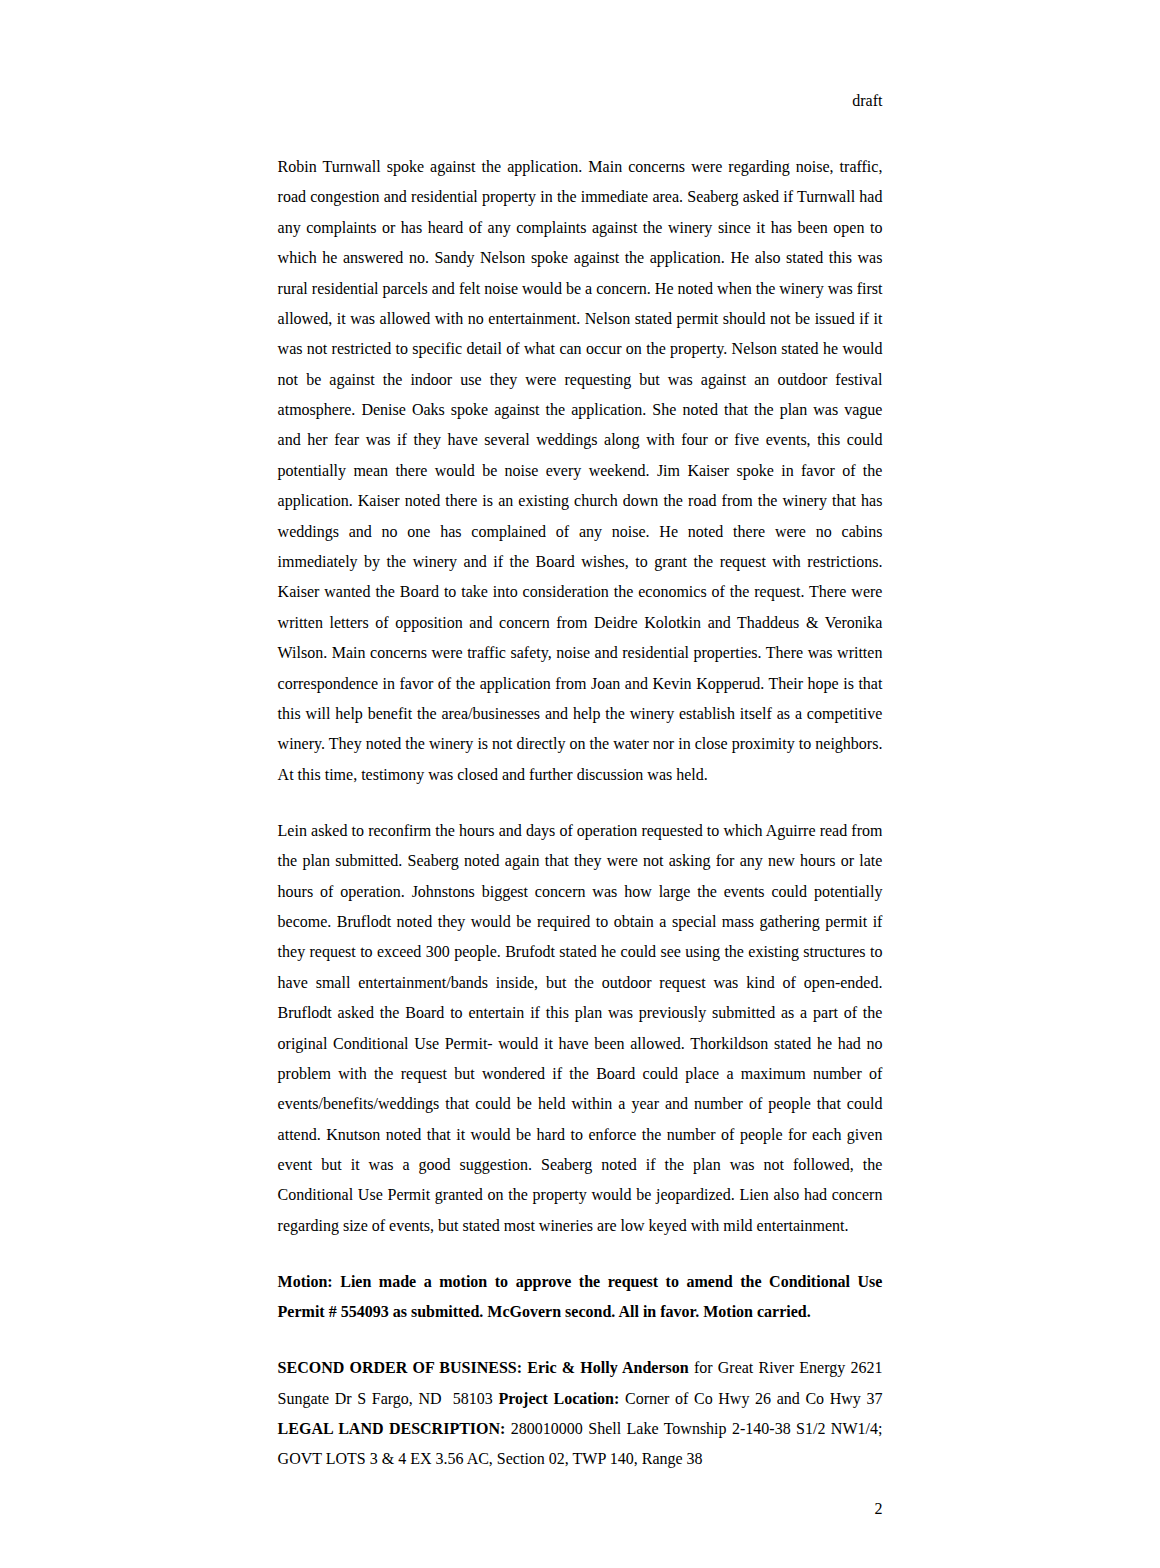draft
Robin Turnwall spoke against the application. Main concerns were regarding noise, traffic, road congestion and residential property in the immediate area. Seaberg asked if Turnwall had any complaints or has heard of any complaints against the winery since it has been open to which he answered no. Sandy Nelson spoke against the application. He also stated this was rural residential parcels and felt noise would be a concern. He noted when the winery was first allowed, it was allowed with no entertainment. Nelson stated permit should not be issued if it was not restricted to specific detail of what can occur on the property. Nelson stated he would not be against the indoor use they were requesting but was against an outdoor festival atmosphere. Denise Oaks spoke against the application. She noted that the plan was vague and her fear was if they have several weddings along with four or five events, this could potentially mean there would be noise every weekend. Jim Kaiser spoke in favor of the application. Kaiser noted there is an existing church down the road from the winery that has weddings and no one has complained of any noise. He noted there were no cabins immediately by the winery and if the Board wishes, to grant the request with restrictions. Kaiser wanted the Board to take into consideration the economics of the request. There were written letters of opposition and concern from Deidre Kolotkin and Thaddeus & Veronika Wilson. Main concerns were traffic safety, noise and residential properties. There was written correspondence in favor of the application from Joan and Kevin Kopperud. Their hope is that this will help benefit the area/businesses and help the winery establish itself as a competitive winery. They noted the winery is not directly on the water nor in close proximity to neighbors. At this time, testimony was closed and further discussion was held.
Lein asked to reconfirm the hours and days of operation requested to which Aguirre read from the plan submitted. Seaberg noted again that they were not asking for any new hours or late hours of operation. Johnstons biggest concern was how large the events could potentially become. Bruflodt noted they would be required to obtain a special mass gathering permit if they request to exceed 300 people. Brufodt stated he could see using the existing structures to have small entertainment/bands inside, but the outdoor request was kind of open-ended. Bruflodt asked the Board to entertain if this plan was previously submitted as a part of the original Conditional Use Permit- would it have been allowed. Thorkildson stated he had no problem with the request but wondered if the Board could place a maximum number of events/benefits/weddings that could be held within a year and number of people that could attend. Knutson noted that it would be hard to enforce the number of people for each given event but it was a good suggestion. Seaberg noted if the plan was not followed, the Conditional Use Permit granted on the property would be jeopardized. Lien also had concern regarding size of events, but stated most wineries are low keyed with mild entertainment.
Motion: Lien made a motion to approve the request to amend the Conditional Use Permit # 554093 as submitted. McGovern second. All in favor. Motion carried.
SECOND ORDER OF BUSINESS: Eric & Holly Anderson for Great River Energy 2621 Sungate Dr S Fargo, ND 58103 Project Location: Corner of Co Hwy 26 and Co Hwy 37 LEGAL LAND DESCRIPTION: 280010000 Shell Lake Township 2-140-38 S1/2 NW1/4; GOVT LOTS 3 & 4 EX 3.56 AC, Section 02, TWP 140, Range 38
2